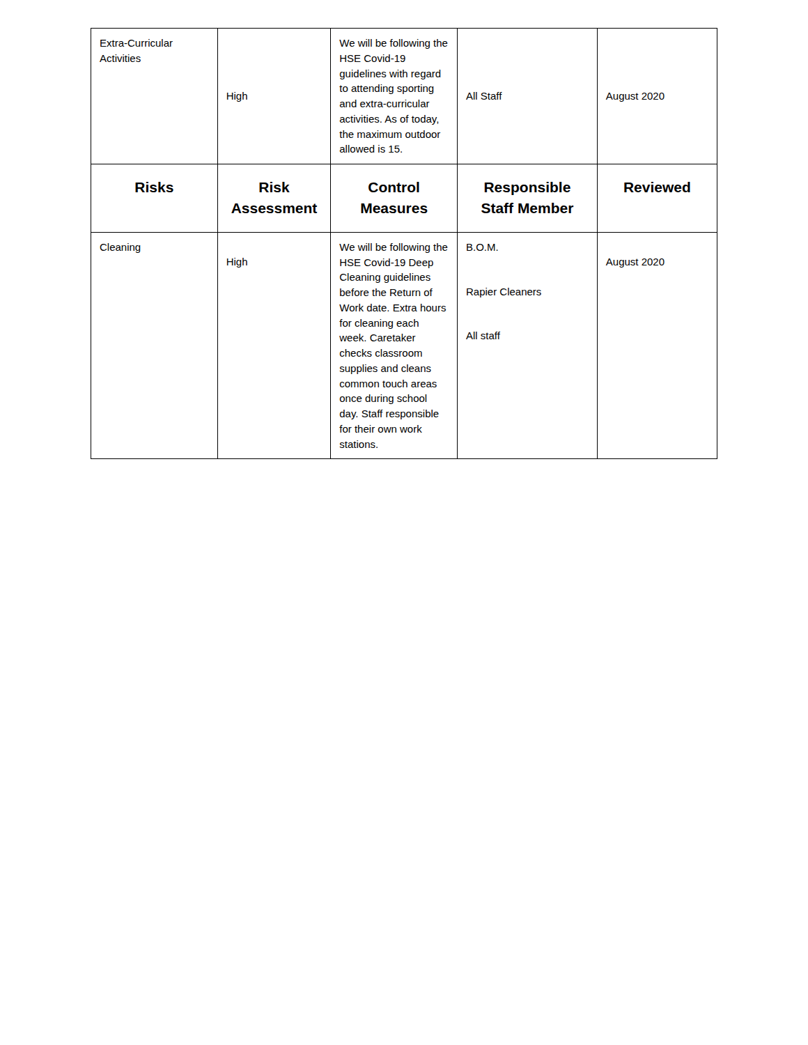| Extra-Curricular Activities | High | We will be following the HSE Covid-19 guidelines with regard to attending sporting and extra-curricular activities. As of today, the maximum outdoor allowed is 15. | All Staff | August 2020 |
| Risks | Risk Assessment | Control Measures | Responsible Staff Member | Reviewed |
| Cleaning | High | We will be following the HSE Covid-19 Deep Cleaning guidelines before the Return of Work date. Extra hours for cleaning each week. Caretaker checks classroom supplies and cleans common touch areas once during school day. Staff responsible for their own work stations. | B.O.M. Rapier Cleaners All staff | August 2020 |